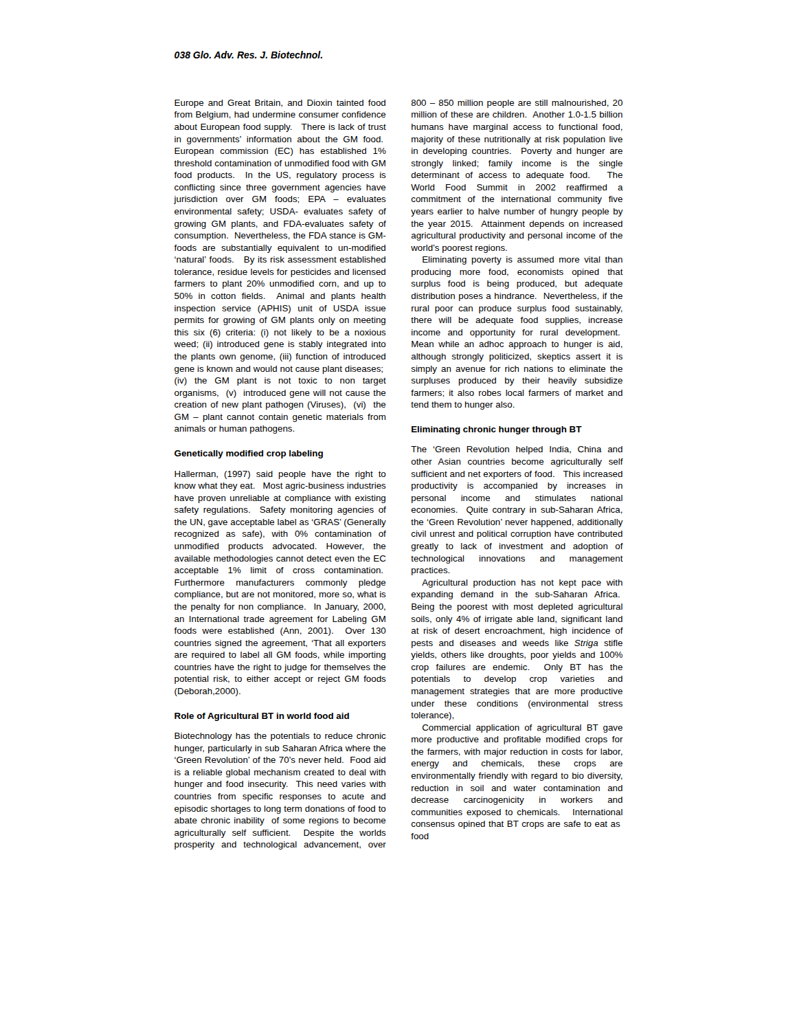038 Glo. Adv. Res. J. Biotechnol.
Europe and Great Britain, and Dioxin tainted food from Belgium, had undermine consumer confidence about European food supply. There is lack of trust in governments’ information about the GM food. European commission (EC) has established 1% threshold contamination of unmodified food with GM food products. In the US, regulatory process is conflicting since three government agencies have jurisdiction over GM foods; EPA – evaluates environmental safety; USDA- evaluates safety of growing GM plants, and FDA-evaluates safety of consumption. Nevertheless, the FDA stance is GM-foods are substantially equivalent to un-modified ‘natural’ foods. By its risk assessment established tolerance, residue levels for pesticides and licensed farmers to plant 20% unmodified corn, and up to 50% in cotton fields. Animal and plants health inspection service (APHIS) unit of USDA issue permits for growing of GM plants only on meeting this six (6) criteria: (i) not likely to be a noxious weed; (ii) introduced gene is stably integrated into the plants own genome, (iii) function of introduced gene is known and would not cause plant diseases; (iv) the GM plant is not toxic to non target organisms, (v) introduced gene will not cause the creation of new plant pathogen (Viruses), (vi) the GM – plant cannot contain genetic materials from animals or human pathogens.
Genetically modified crop labeling
Hallerman, (1997) said people have the right to know what they eat. Most agric-business industries have proven unreliable at compliance with existing safety regulations. Safety monitoring agencies of the UN, gave acceptable label as ‘GRAS’ (Generally recognized as safe), with 0% contamination of unmodified products advocated. However, the available methodologies cannot detect even the EC acceptable 1% limit of cross contamination. Furthermore manufacturers commonly pledge compliance, but are not monitored, more so, what is the penalty for non compliance. In January, 2000, an International trade agreement for Labeling GM foods were established (Ann, 2001). Over 130 countries signed the agreement, ‘That all exporters are required to label all GM foods, while importing countries have the right to judge for themselves the potential risk, to either accept or reject GM foods (Deborah,2000).
Role of Agricultural BT in world food aid
Biotechnology has the potentials to reduce chronic hunger, particularly in sub Saharan Africa where the ‘Green Revolution’ of the 70’s never held. Food aid is a reliable global mechanism created to deal with hunger and food insecurity. This need varies with countries from specific responses to acute and episodic shortages to long term donations of food to abate chronic inability of some regions to become agriculturally self sufficient. Despite the worlds prosperity and technological advancement, over 800 – 850 million people are still malnourished, 20 million of these are children. Another 1.0-1.5 billion humans have marginal access to functional food, majority of these nutritionally at risk population live in developing countries. Poverty and hunger are strongly linked; family income is the single determinant of access to adequate food. The World Food Summit in 2002 reaffirmed a commitment of the international community five years earlier to halve number of hungry people by the year 2015. Attainment depends on increased agricultural productivity and personal income of the world’s poorest regions.
Eliminating poverty is assumed more vital than producing more food, economists opined that surplus food is being produced, but adequate distribution poses a hindrance. Nevertheless, if the rural poor can produce surplus food sustainably, there will be adequate food supplies, increase income and opportunity for rural development. Mean while an adhoc approach to hunger is aid, although strongly politicized, skeptics assert it is simply an avenue for rich nations to eliminate the surpluses produced by their heavily subsidize farmers; it also robes local farmers of market and tend them to hunger also.
Eliminating chronic hunger through BT
The ‘Green Revolution helped India, China and other Asian countries become agriculturally self sufficient and net exporters of food. This increased productivity is accompanied by increases in personal income and stimulates national economies. Quite contrary in sub-Saharan Africa, the ‘Green Revolution’ never happened, additionally civil unrest and political corruption have contributed greatly to lack of investment and adoption of technological innovations and management practices.
Agricultural production has not kept pace with expanding demand in the sub-Saharan Africa. Being the poorest with most depleted agricultural soils, only 4% of irrigate able land, significant land at risk of desert encroachment, high incidence of pests and diseases and weeds like Striga stifle yields, others like droughts, poor yields and 100% crop failures are endemic. Only BT has the potentials to develop crop varieties and management strategies that are more productive under these conditions (environmental stress tolerance),
Commercial application of agricultural BT gave more productive and profitable modified crops for the farmers, with major reduction in costs for labor, energy and chemicals, these crops are environmentally friendly with regard to bio diversity, reduction in soil and water contamination and decrease carcinogenicity in workers and communities exposed to chemicals. International consensus opined that BT crops are safe to eat as food